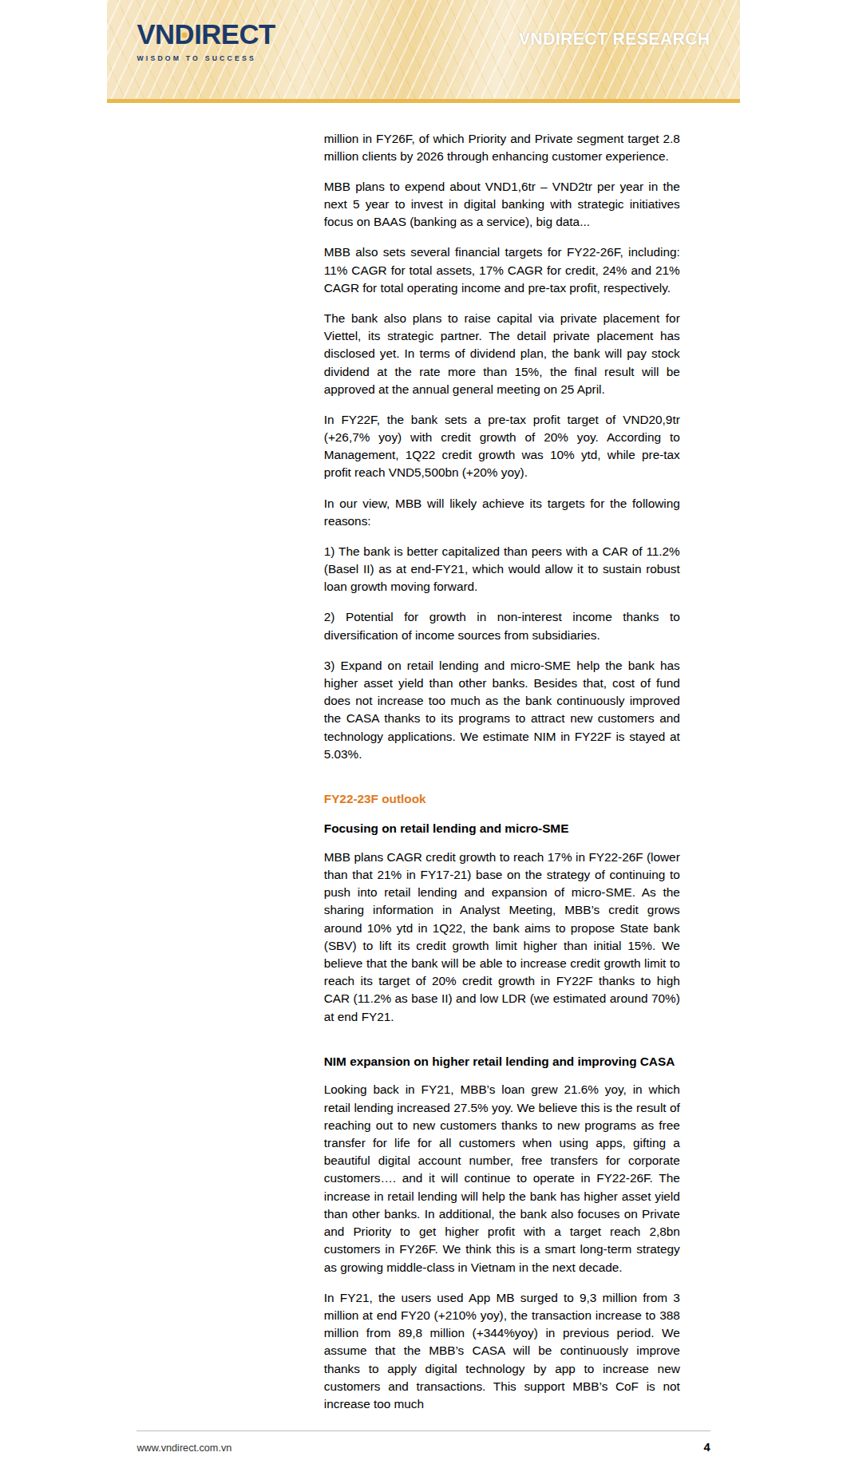VNDIRECT
WISDOM TO SUCCESS
VNDIRECT RESEARCH
million in FY26F, of which Priority and Private segment target 2.8 million clients by 2026 through enhancing customer experience.
MBB plans to expend about VND1,6tr – VND2tr per year in the next 5 year to invest in digital banking with strategic initiatives focus on BAAS (banking as a service), big data...
MBB also sets several financial targets for FY22-26F, including: 11% CAGR for total assets, 17% CAGR for credit, 24% and 21% CAGR for total operating income and pre-tax profit, respectively.
The bank also plans to raise capital via private placement for Viettel, its strategic partner. The detail private placement has disclosed yet. In terms of dividend plan, the bank will pay stock dividend at the rate more than 15%, the final result will be approved at the annual general meeting on 25 April.
In FY22F, the bank sets a pre-tax profit target of VND20,9tr (+26,7% yoy) with credit growth of 20% yoy. According to Management, 1Q22 credit growth was 10% ytd, while pre-tax profit reach VND5,500bn (+20% yoy).
In our view, MBB will likely achieve its targets for the following reasons:
1) The bank is better capitalized than peers with a CAR of 11.2% (Basel II) as at end-FY21, which would allow it to sustain robust loan growth moving forward.
2) Potential for growth in non-interest income thanks to diversification of income sources from subsidiaries.
3) Expand on retail lending and micro-SME help the bank has higher asset yield than other banks. Besides that, cost of fund does not increase too much as the bank continuously improved the CASA thanks to its programs to attract new customers and technology applications. We estimate NIM in FY22F is stayed at 5.03%.
FY22-23F outlook
Focusing on retail lending and micro-SME
MBB plans CAGR credit growth to reach 17% in FY22-26F (lower than that 21% in FY17-21) base on the strategy of continuing to push into retail lending and expansion of micro-SME. As the sharing information in Analyst Meeting, MBB’s credit grows around 10% ytd in 1Q22, the bank aims to propose State bank (SBV) to lift its credit growth limit higher than initial 15%. We believe that the bank will be able to increase credit growth limit to reach its target of 20% credit growth in FY22F thanks to high CAR (11.2% as base II) and low LDR (we estimated around 70%) at end FY21.
NIM expansion on higher retail lending and improving CASA
Looking back in FY21, MBB’s loan grew 21.6% yoy, in which retail lending increased 27.5% yoy. We believe this is the result of reaching out to new customers thanks to new programs as free transfer for life for all customers when using apps, gifting a beautiful digital account number, free transfers for corporate customers…. and it will continue to operate in FY22-26F. The increase in retail lending will help the bank has higher asset yield than other banks. In additional, the bank also focuses on Private and Priority to get higher profit with a target reach 2,8bn customers in FY26F. We think this is a smart long-term strategy as growing middle-class in Vietnam in the next decade.
In FY21, the users used App MB surged to 9,3 million from 3 million at end FY20 (+210% yoy), the transaction increase to 388 million from 89,8 million (+344%yoy) in previous period. We assume that the MBB’s CASA will be continuously improve thanks to apply digital technology by app to increase new customers and transactions. This support MBB’s CoF is not increase too much
www.vndirect.com.vn
4